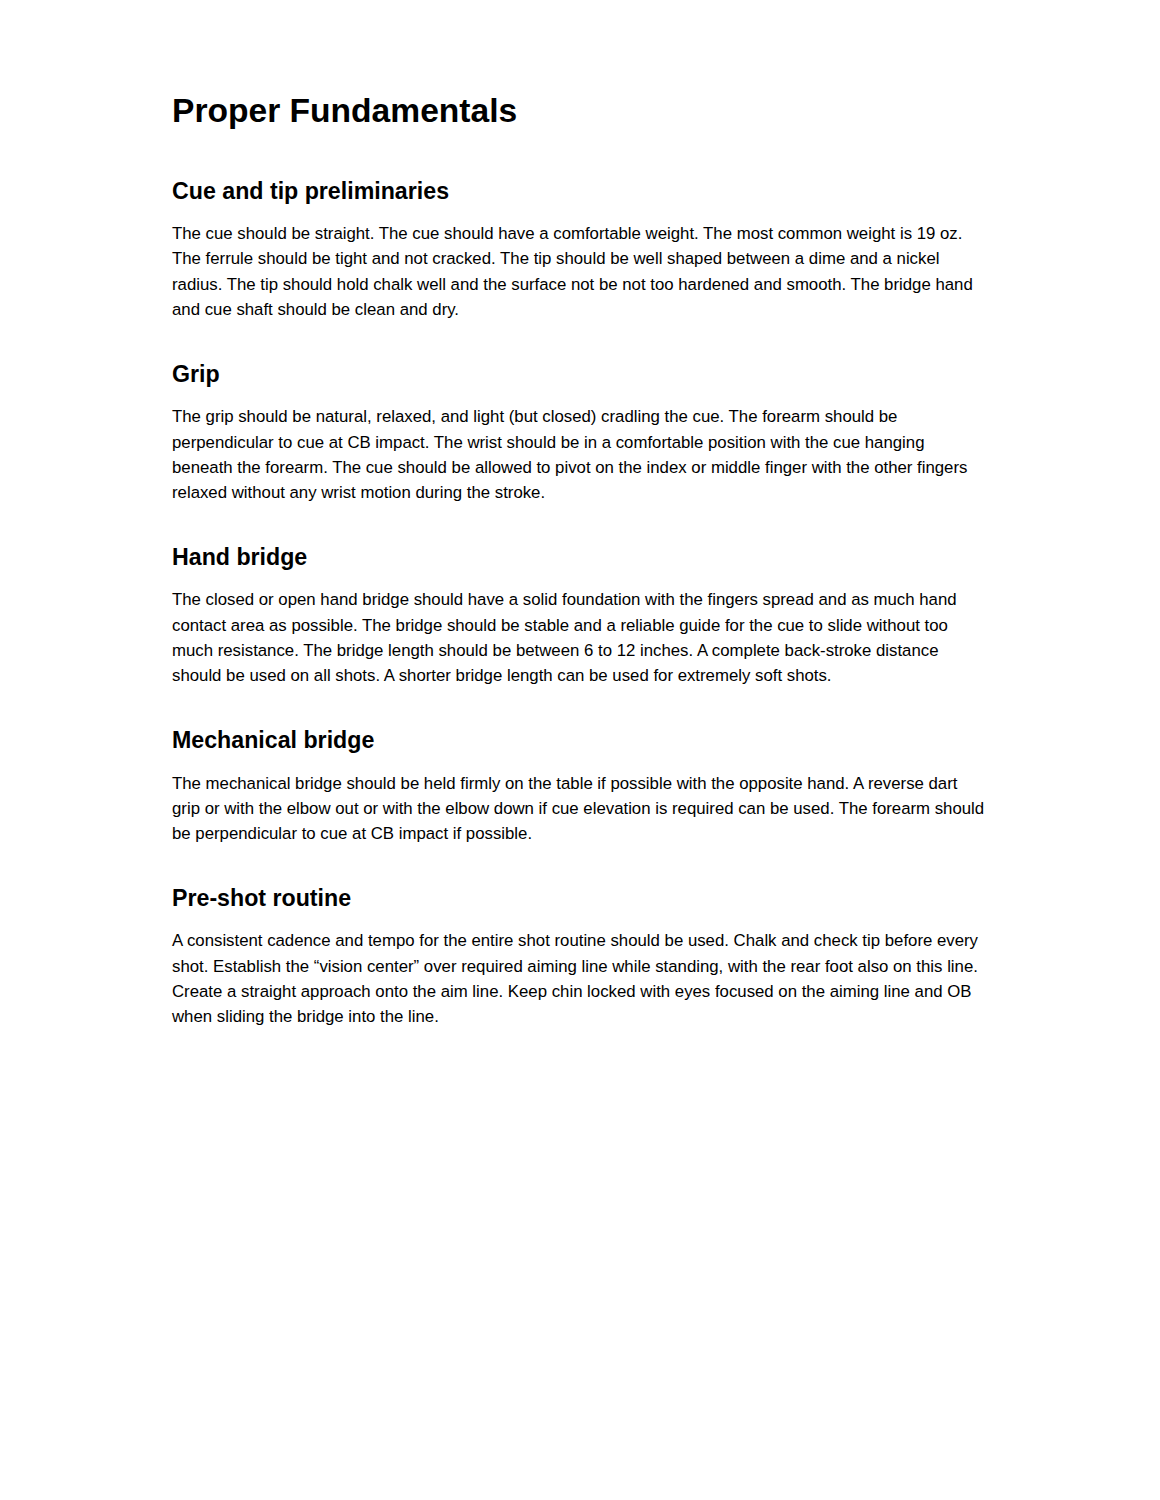Proper Fundamentals
Cue and tip preliminaries
The cue should be straight. The cue should have a comfortable weight. The most common weight is 19 oz. The ferrule should be tight and not cracked. The tip should be well shaped between a dime and a nickel radius. The tip should hold chalk well and the surface not be not too hardened and smooth. The bridge hand and cue shaft should be clean and dry.
Grip
The grip should be natural, relaxed, and light (but closed) cradling the cue. The forearm should be perpendicular to cue at CB impact. The wrist should be in a comfortable position with the cue hanging beneath the forearm. The cue should be allowed to pivot on the index or middle finger with the other fingers relaxed without any wrist motion during the stroke.
Hand bridge
The closed or open hand bridge should have a solid foundation with the fingers spread and as much hand contact area as possible. The bridge should be stable and a reliable guide for the cue to slide without too much resistance. The bridge length should be between 6 to 12 inches. A complete back-stroke distance should be used on all shots. A shorter bridge length can be used for extremely soft shots.
Mechanical bridge
The mechanical bridge should be held firmly on the table if possible with the opposite hand. A reverse dart grip or with the elbow out or with the elbow down if cue elevation is required can be used. The forearm should be perpendicular to cue at CB impact if possible.
Pre-shot routine
A consistent cadence and tempo for the entire shot routine should be used. Chalk and check tip before every shot. Establish the “vision center” over required aiming line while standing, with the rear foot also on this line. Create a straight approach onto the aim line. Keep chin locked with eyes focused on the aiming line and OB when sliding the bridge into the line.